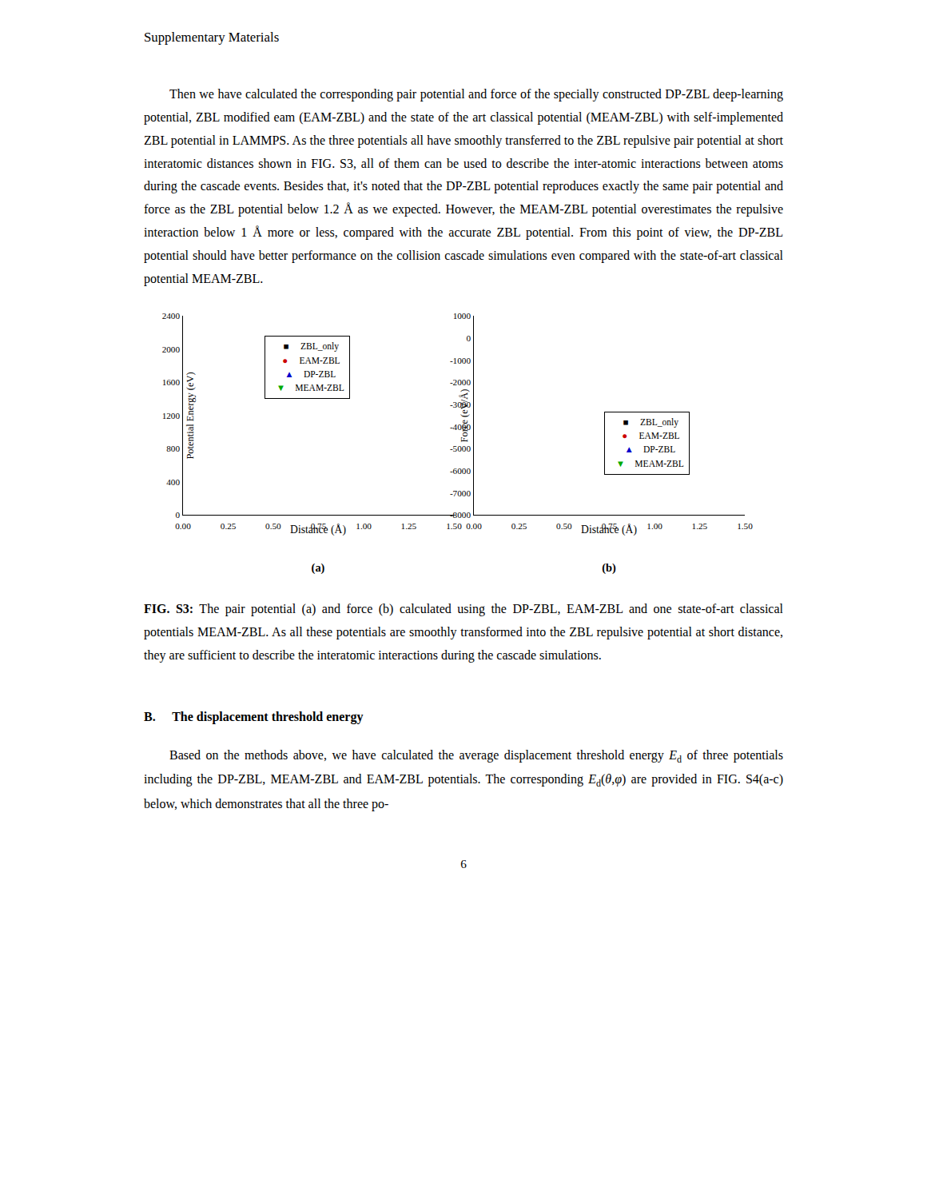Supplementary Materials
Then we have calculated the corresponding pair potential and force of the specially constructed DP-ZBL deep-learning potential, ZBL modified eam (EAM-ZBL) and the state of the art classical potential (MEAM-ZBL) with self-implemented ZBL potential in LAMMPS. As the three potentials all have smoothly transferred to the ZBL repulsive pair potential at short interatomic distances shown in FIG. S3, all of them can be used to describe the inter-atomic interactions between atoms during the cascade events. Besides that, it's noted that the DP-ZBL potential reproduces exactly the same pair potential and force as the ZBL potential below 1.2 Å as we expected. However, the MEAM-ZBL potential overestimates the repulsive interaction below 1 Å more or less, compared with the accurate ZBL potential. From this point of view, the DP-ZBL potential should have better performance on the collision cascade simulations even compared with the state-of-art classical potential MEAM-ZBL.
Potential Energy (eV) 2400 2000 1600 1200 800 400 0 0.00 0.25 0.50 0.75 1.00 1.25 1.50
■ZBL_only
●EAM-ZBL
▲DP-ZBL
▼MEAM-ZBL
Distance (Å)
(a)
Force (eV/Å) 1000 0 -1000 -2000 -3000 -4000 -5000 -6000 -7000 -8000 0.00 0.25 0.50 0.75 1.00 1.25 1.50
■ZBL_only
●EAM-ZBL
▲DP-ZBL
▼MEAM-ZBL
Distance (Å)
(b)
FIG. S3: The pair potential (a) and force (b) calculated using the DP-ZBL, EAM-ZBL and one state-of-art classical potentials MEAM-ZBL. As all these potentials are smoothly transformed into the ZBL repulsive potential at short distance, they are sufficient to describe the interatomic interactions during the cascade simulations.
B. The displacement threshold energy
Based on the methods above, we have calculated the average displacement threshold energy Ed of three potentials including the DP-ZBL, MEAM-ZBL and EAM-ZBL potentials. The corresponding Ed(θ,φ) are provided in FIG. S4(a-c) below, which demonstrates that all the three po-
6